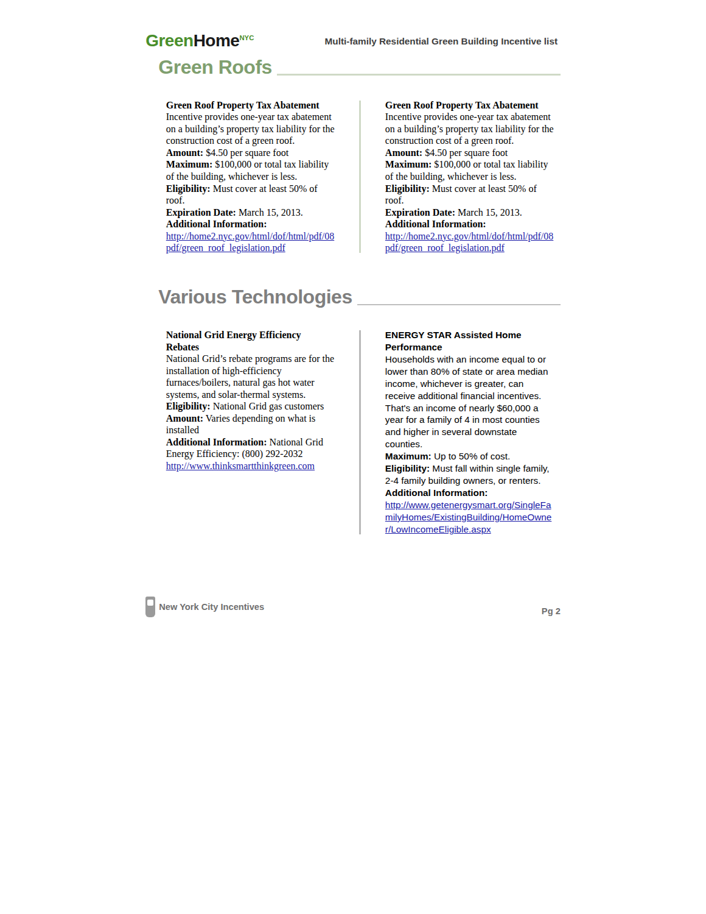Green Home NYC
Multi-family Residential Green Building Incentive list
Green Roofs
Green Roof Property Tax Abatement
Incentive provides one-year tax abatement on a building’s property tax liability for the construction cost of a green roof.
Amount: $4.50 per square foot
Maximum: $100,000 or total tax liability of the building, whichever is less.
Eligibility: Must cover at least 50% of roof.
Expiration Date: March 15, 2013.
Additional Information:
http://home2.nyc.gov/html/dof/html/pdf/08pdf/green_roof_legislation.pdf
Green Roof Property Tax Abatement
Incentive provides one-year tax abatement on a building’s property tax liability for the construction cost of a green roof.
Amount: $4.50 per square foot
Maximum: $100,000 or total tax liability of the building, whichever is less.
Eligibility: Must cover at least 50% of roof.
Expiration Date: March 15, 2013.
Additional Information:
http://home2.nyc.gov/html/dof/html/pdf/08pdf/green_roof_legislation.pdf
Various Technologies
National Grid Energy Efficiency Rebates
National Grid’s rebate programs are for the installation of high-efficiency furnaces/boilers, natural gas hot water systems, and solar-thermal systems.
Eligibility: National Grid gas customers
Amount: Varies depending on what is installed
Additional Information: National Grid Energy Efficiency: (800) 292-2032
http://www.thinksmartthinkgreen.com
ENERGY STAR Assisted Home Performance
Households with an income equal to or lower than 80% of state or area median income, whichever is greater, can receive additional financial incentives. That's an income of nearly $60,000 a year for a family of 4 in most counties and higher in several downstate counties.
Maximum: Up to 50% of cost.
Eligibility: Must fall within single family, 2-4 family building owners, or renters.
Additional Information:
http://www.getenergysmart.org/SingleFamilyHomes/ExistingBuilding/HomeOwner/LowIncomeEligible.aspx
New York City Incentives
Pg 2